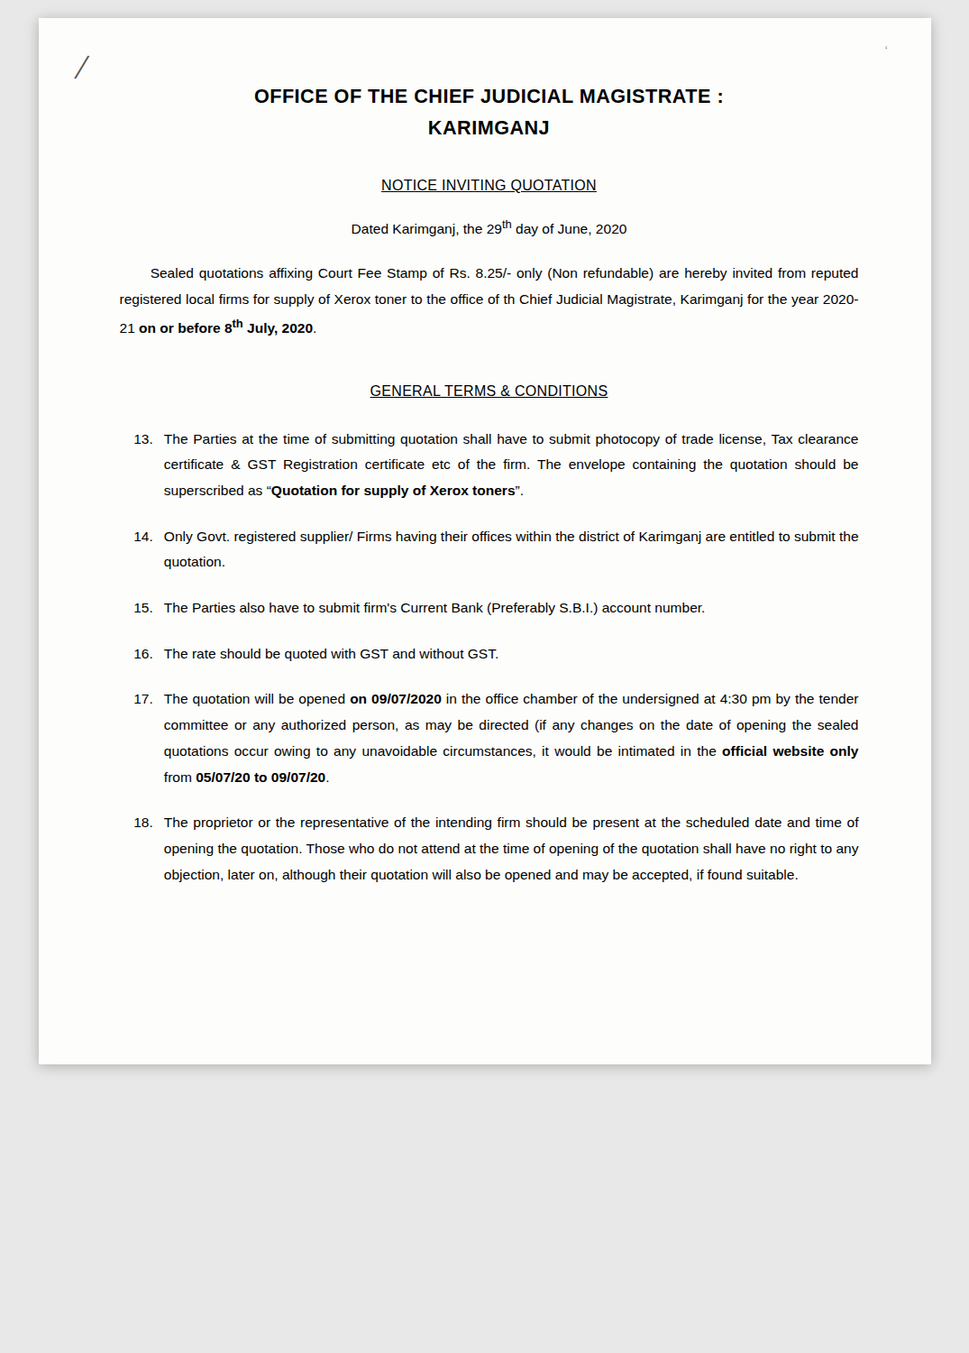/
‘
OFFICE OF THE CHIEF JUDICIAL MAGISTRATE :
KARIMGANJ
NOTICE INVITING QUOTATION
Dated Karimganj, the 29th day of June, 2020
Sealed quotations affixing Court Fee Stamp of Rs. 8.25/- only (Non refundable) are hereby invited from reputed registered local firms for supply of Xerox toner to the office of th Chief Judicial Magistrate, Karimganj for the year 2020-21 on or before 8th July, 2020.
GENERAL TERMS & CONDITIONS
The Parties at the time of submitting quotation shall have to submit photocopy of trade license, Tax clearance certificate & GST Registration certificate etc of the firm. The envelope containing the quotation should be superscribed as “Quotation for supply of Xerox toners”.
Only Govt. registered supplier/ Firms having their offices within the district of Karimganj are entitled to submit the quotation.
The Parties also have to submit firm's Current Bank (Preferably S.B.I.) account number.
The rate should be quoted with GST and without GST.
The quotation will be opened on 09/07/2020 in the office chamber of the undersigned at 4:30 pm by the tender committee or any authorized person, as may be directed (if any changes on the date of opening the sealed quotations occur owing to any unavoidable circumstances, it would be intimated in the official website only from 05/07/20 to 09/07/20.
The proprietor or the representative of the intending firm should be present at the scheduled date and time of opening the quotation. Those who do not attend at the time of opening of the quotation shall have no right to any objection, later on, although their quotation will also be opened and may be accepted, if found suitable.